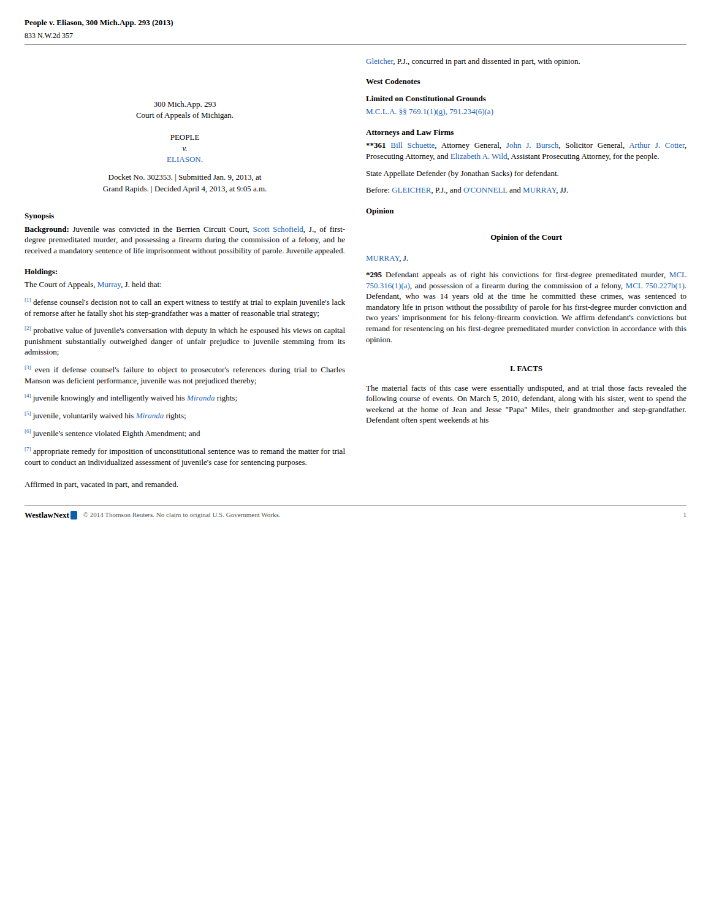People v. Eliason, 300 Mich.App. 293 (2013)
833 N.W.2d 357
300 Mich.App. 293 Court of Appeals of Michigan.
PEOPLE v. ELIASON.
Docket No. 302353. | Submitted Jan. 9, 2013, at
Grand Rapids. | Decided April 4, 2013, at 9:05 a.m.
Synopsis
Background: Juvenile was convicted in the Berrien Circuit Court, Scott Schofield, J., of first-degree premeditated murder, and possessing a firearm during the commission of a felony, and he received a mandatory sentence of life imprisonment without possibility of parole. Juvenile appealed.
Holdings:
The Court of Appeals, Murray, J. held that:
[1] defense counsel's decision not to call an expert witness to testify at trial to explain juvenile's lack of remorse after he fatally shot his step-grandfather was a matter of reasonable trial strategy;
[2] probative value of juvenile's conversation with deputy in which he espoused his views on capital punishment substantially outweighed danger of unfair prejudice to juvenile stemming from its admission;
[3] even if defense counsel's failure to object to prosecutor's references during trial to Charles Manson was deficient performance, juvenile was not prejudiced thereby;
[4] juvenile knowingly and intelligently waived his Miranda rights;
[5] juvenile, voluntarily waived his Miranda rights;
[6] juvenile's sentence violated Eighth Amendment; and
[7] appropriate remedy for imposition of unconstitutional sentence was to remand the matter for trial court to conduct an individualized assessment of juvenile's case for sentencing purposes.
Affirmed in part, vacated in part, and remanded.
Gleicher, P.J., concurred in part and dissented in part, with opinion.
West Codenotes
Limited on Constitutional Grounds
M.C.L.A. §§ 769.1(1)(g), 791.234(6)(a)
Attorneys and Law Firms
**361 Bill Schuette, Attorney General, John J. Bursch, Solicitor General, Arthur J. Cotter, Prosecuting Attorney, and Elizabeth A. Wild, Assistant Prosecuting Attorney, for the people.
State Appellate Defender (by Jonathan Sacks) for defendant.
Before: GLEICHER, P.J., and O'CONNELL and MURRAY, JJ.
Opinion
Opinion of the Court
MURRAY, J.
*295 Defendant appeals as of right his convictions for first-degree premeditated murder, MCL 750.316(1)(a), and possession of a firearm during the commission of a felony, MCL 750.227b(1). Defendant, who was 14 years old at the time he committed these crimes, was sentenced to mandatory life in prison without the possibility of parole for his first-degree murder conviction and two years' imprisonment for his felony-firearm conviction. We affirm defendant's convictions but remand for resentencing on his first-degree premeditated murder conviction in accordance with this opinion.
I. FACTS
The material facts of this case were essentially undisputed, and at trial those facts revealed the following course of events. On March 5, 2010, defendant, along with his sister, went to spend the weekend at the home of Jean and Jesse "Papa" Miles, their grandmother and step-grandfather. Defendant often spent weekends at his
WestlawNext
© 2014 Thomson Reuters. No claim to original U.S. Government Works.
1